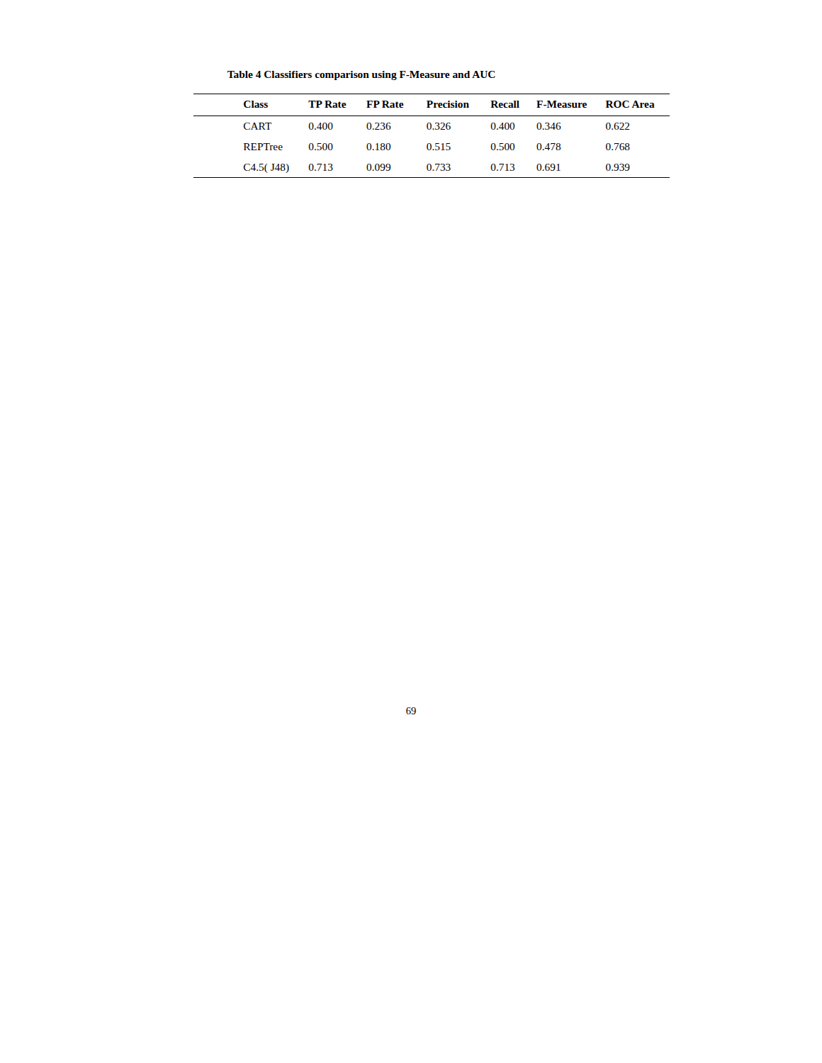Table 4 Classifiers comparison using F-Measure and AUC
| | Class | TP Rate | FP Rate | Precision | Recall | F-Measure | ROC Area |
| --- | --- | --- | --- | --- | --- | --- | --- |
| | CART | 0.400 | 0.236 | 0.326 | 0.400 | 0.346 | 0.622 |
| | REPTree | 0.500 | 0.180 | 0.515 | 0.500 | 0.478 | 0.768 |
| | C4.5( J48) | 0.713 | 0.099 | 0.733 | 0.713 | 0.691 | 0.939 |
69